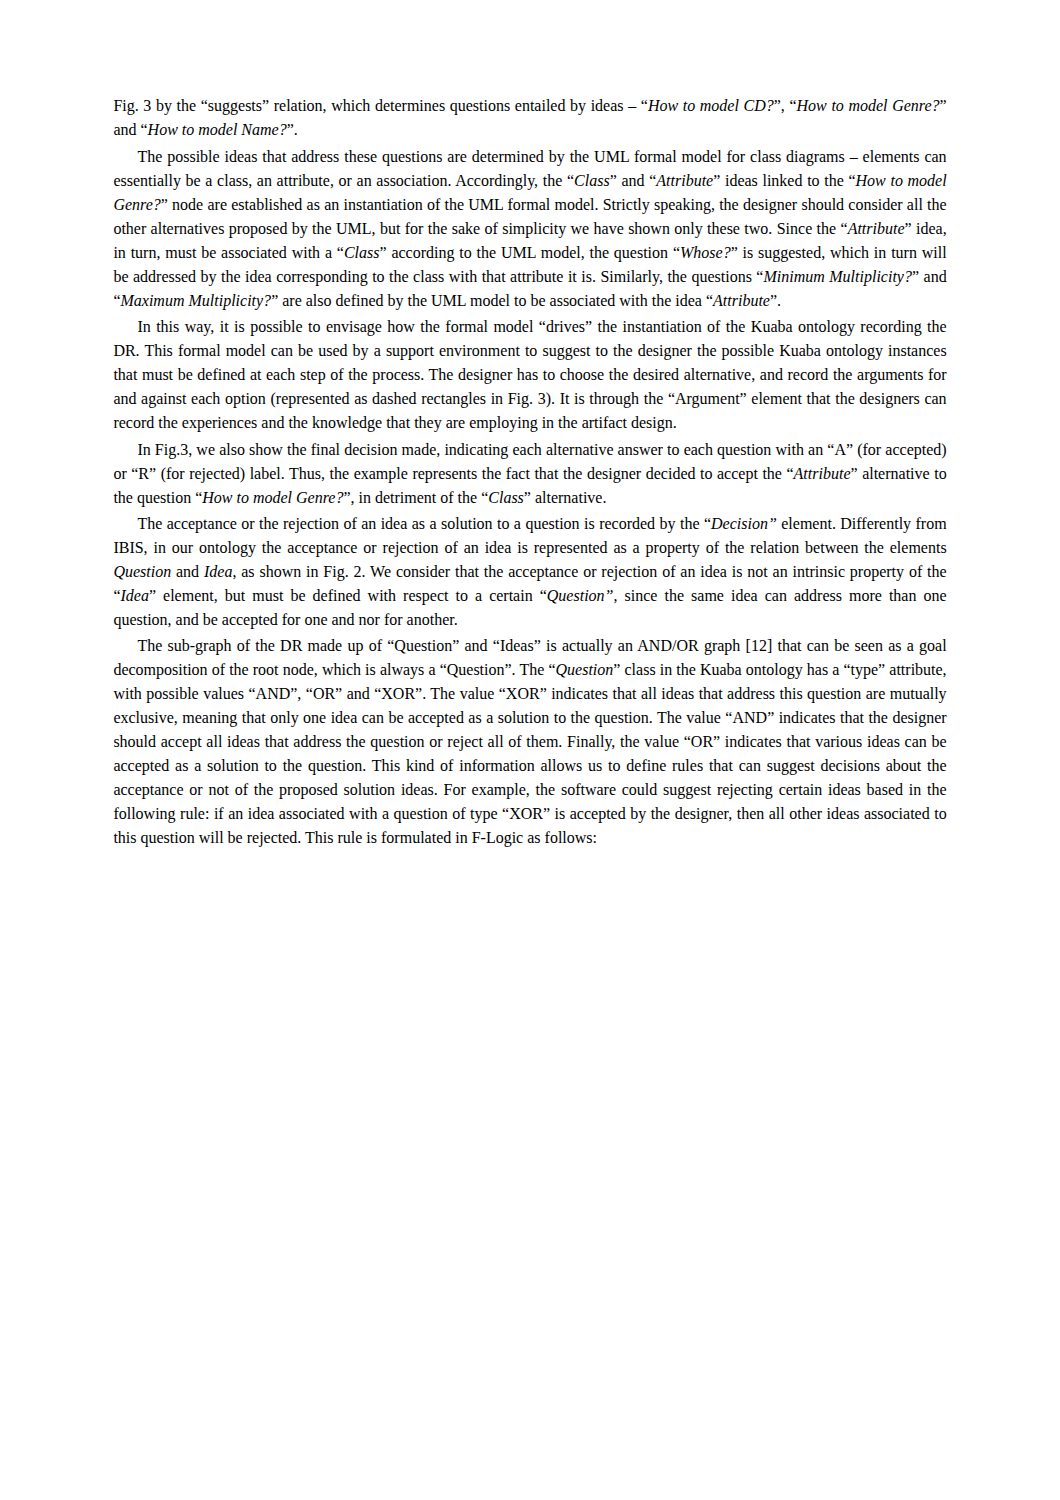Fig. 3 by the “suggests” relation, which determines questions entailed by ideas – “How to model CD?”, “How to model Genre?” and “How to model Name?”.
The possible ideas that address these questions are determined by the UML formal model for class diagrams – elements can essentially be a class, an attribute, or an association. Accordingly, the “Class” and “Attribute” ideas linked to the “How to model Genre?” node are established as an instantiation of the UML formal model. Strictly speaking, the designer should consider all the other alternatives proposed by the UML, but for the sake of simplicity we have shown only these two. Since the “Attribute” idea, in turn, must be associated with a “Class” according to the UML model, the question “Whose?” is suggested, which in turn will be addressed by the idea corresponding to the class with that attribute it is. Similarly, the questions “Minimum Multiplicity?” and “Maximum Multiplicity?” are also defined by the UML model to be associated with the idea “Attribute”.
In this way, it is possible to envisage how the formal model “drives” the instantiation of the Kuaba ontology recording the DR. This formal model can be used by a support environment to suggest to the designer the possible Kuaba ontology instances that must be defined at each step of the process. The designer has to choose the desired alternative, and record the arguments for and against each option (represented as dashed rectangles in Fig. 3). It is through the “Argument” element that the designers can record the experiences and the knowledge that they are employing in the artifact design.
In Fig.3, we also show the final decision made, indicating each alternative answer to each question with an “A” (for accepted) or “R” (for rejected) label. Thus, the example represents the fact that the designer decided to accept the “Attribute” alternative to the question “How to model Genre?”, in detriment of the “Class” alternative.
The acceptance or the rejection of an idea as a solution to a question is recorded by the “Decision” element. Differently from IBIS, in our ontology the acceptance or rejection of an idea is represented as a property of the relation between the elements Question and Idea, as shown in Fig. 2. We consider that the acceptance or rejection of an idea is not an intrinsic property of the “Idea” element, but must be defined with respect to a certain “Question”, since the same idea can address more than one question, and be accepted for one and nor for another.
The sub-graph of the DR made up of “Question” and “Ideas” is actually an AND/OR graph [12] that can be seen as a goal decomposition of the root node, which is always a “Question”. The “Question” class in the Kuaba ontology has a “type” attribute, with possible values “AND”, “OR” and “XOR”. The value “XOR” indicates that all ideas that address this question are mutually exclusive, meaning that only one idea can be accepted as a solution to the question. The value “AND” indicates that the designer should accept all ideas that address the question or reject all of them. Finally, the value “OR” indicates that various ideas can be accepted as a solution to the question. This kind of information allows us to define rules that can suggest decisions about the acceptance or not of the proposed solution ideas. For example, the software could suggest rejecting certain ideas based in the following rule: if an idea associated with a question of type “XOR” is accepted by the designer, then all other ideas associated to this question will be rejected. This rule is formulated in F-Logic as follows: